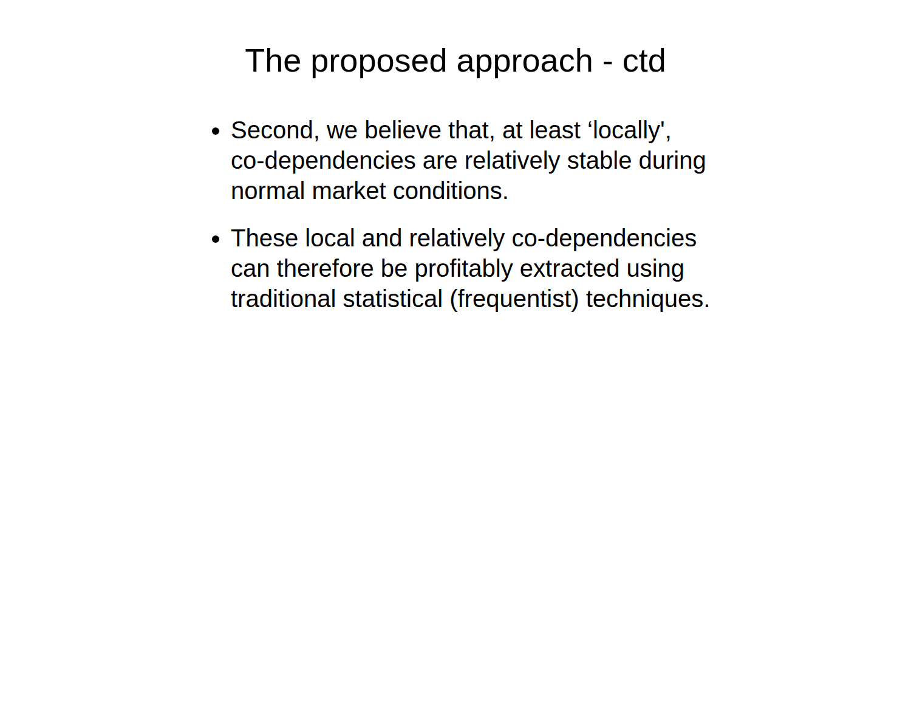The proposed approach - ctd
Second, we believe that, at least ‘locally', co-dependencies are relatively stable during normal market conditions.
These local and relatively co-dependencies can therefore be profitably extracted using traditional statistical (frequentist) techniques.